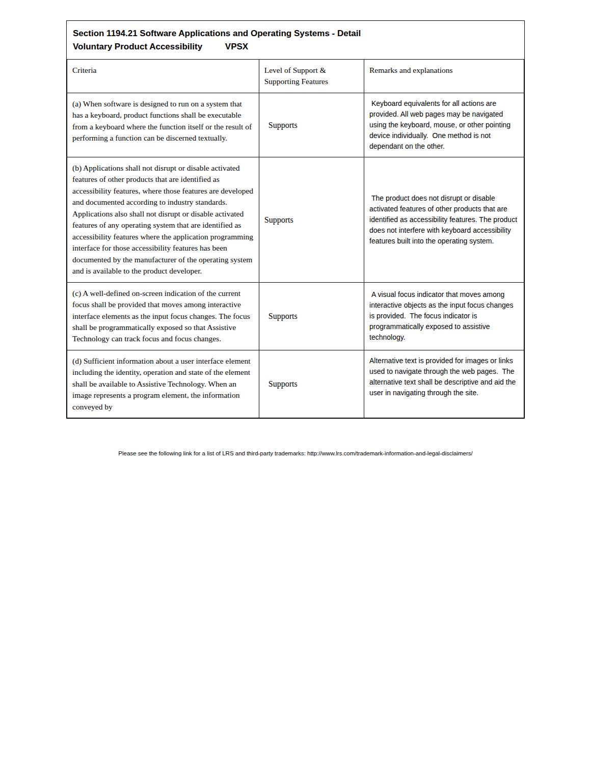Section 1194.21 Software Applications and Operating Systems - Detail
Voluntary Product Accessibility VPSX
| Criteria | Level of Support & Supporting Features | Remarks and explanations |
| --- | --- | --- |
| (a) When software is designed to run on a system that has a keyboard, product functions shall be executable from a keyboard where the function itself or the result of performing a function can be discerned textually. | Supports | Keyboard equivalents for all actions are provided. All web pages may be navigated using the keyboard, mouse, or other pointing device individually. One method is not dependant on the other. |
| (b) Applications shall not disrupt or disable activated features of other products that are identified as accessibility features, where those features are developed and documented according to industry standards. Applications also shall not disrupt or disable activated features of any operating system that are identified as accessibility features where the application programming interface for those accessibility features has been documented by the manufacturer of the operating system and is available to the product developer. | Supports | The product does not disrupt or disable activated features of other products that are identified as accessibility features. The product does not interfere with keyboard accessibility features built into the operating system. |
| (c) A well-defined on-screen indication of the current focus shall be provided that moves among interactive interface elements as the input focus changes. The focus shall be programmatically exposed so that Assistive Technology can track focus and focus changes. | Supports | A visual focus indicator that moves among interactive objects as the input focus changes is provided. The focus indicator is programmatically exposed to assistive technology. |
| (d) Sufficient information about a user interface element including the identity, operation and state of the element shall be available to Assistive Technology. When an image represents a program element, the information conveyed by | Supports | Alternative text is provided for images or links used to navigate through the web pages. The alternative text shall be descriptive and aid the user in navigating through the site. |
Please see the following link for a list of LRS and third-party trademarks: http://www.lrs.com/trademark-information-and-legal-disclaimers/